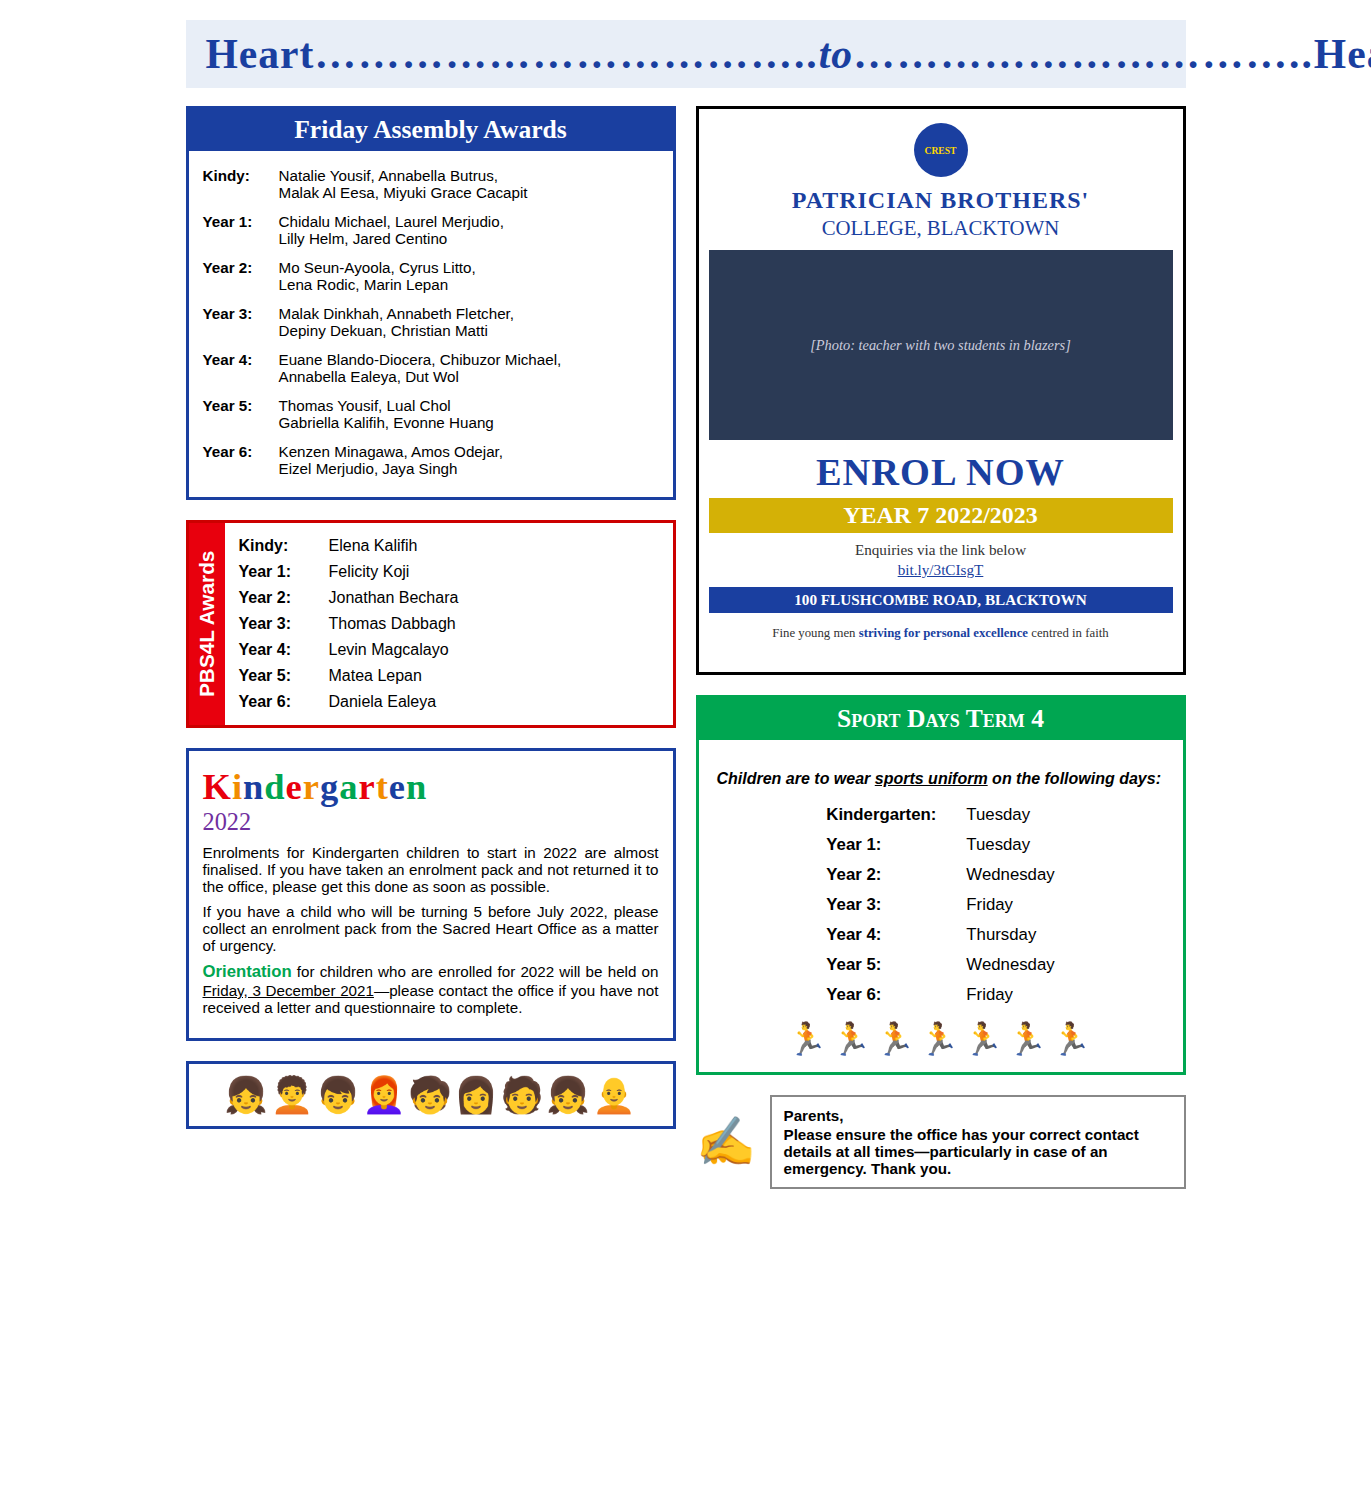Heart…………………………….. to………………………….. Heart
Friday Assembly Awards
| Kindy: | Natalie Yousif, Annabella Butrus, Malak Al Eesa, Miyuki Grace Cacapit |
| Year 1: | Chidalu Michael, Laurel Merjudio, Lilly Helm, Jared Centino |
| Year 2: | Mo Seun-Ayoola, Cyrus Litto, Lena Rodic, Marin Lepan |
| Year 3: | Malak Dinkhah, Annabeth Fletcher, Depiny Dekuan, Christian Matti |
| Year 4: | Euane Blando-Diocera, Chibuzor Michael, Annabella Ealeya, Dut Wol |
| Year 5: | Thomas Yousif, Lual Chol Gabriella Kalifih, Evonne Huang |
| Year 6: | Kenzen Minagawa, Amos Odejar, Eizel Merjudio, Jaya Singh |
PBS4L Awards
| Kindy: | Elena Kalifih |
| Year 1: | Felicity Koji |
| Year 2: | Jonathan Bechara |
| Year 3: | Thomas Dabbagh |
| Year 4: | Levin Magcalayo |
| Year 5: | Matea Lepan |
| Year 6: | Daniela Ealeya |
Kindergarten
2022
Enrolments for Kindergarten children to start in 2022 are almost finalised. If you have taken an enrolment pack and not returned it to the office, please get this done as soon as possible.
If you have a child who will be turning 5 before July 2022, please collect an enrolment pack from the Sacred Heart Office as a matter of urgency.
Orientation for children who are enrolled for 2022 will be held on Friday, 3 December 2021—please contact the office if you have not received a letter and questionnaire to complete.
👧🧑‍🦱👦👩‍🦰🧒👩🧑👧🧑‍🦲
CREST
PATRICIAN BROTHERS'
COLLEGE, BLACKTOWN
[Photo: teacher with two students in blazers]
ENROL NOW
YEAR 7 2022/2023
Enquiries via the link below
bit.ly/3tCIsgT
100 FLUSHCOMBE ROAD, BLACKTOWN
Fine young men striving for personal excellence centred in faith
Sport Days Term 4
Children are to wear sports uniform on the following days:
| Kindergarten: | Tuesday |
| Year 1: | Tuesday |
| Year 2: | Wednesday |
| Year 3: | Friday |
| Year 4: | Thursday |
| Year 5: | Wednesday |
| Year 6: | Friday |
🏃🏃🏃🏃🏃🏃🏃
✍️
Parents,
Please ensure the office has your correct contact details at all times—particularly in case of an emergency. Thank you.